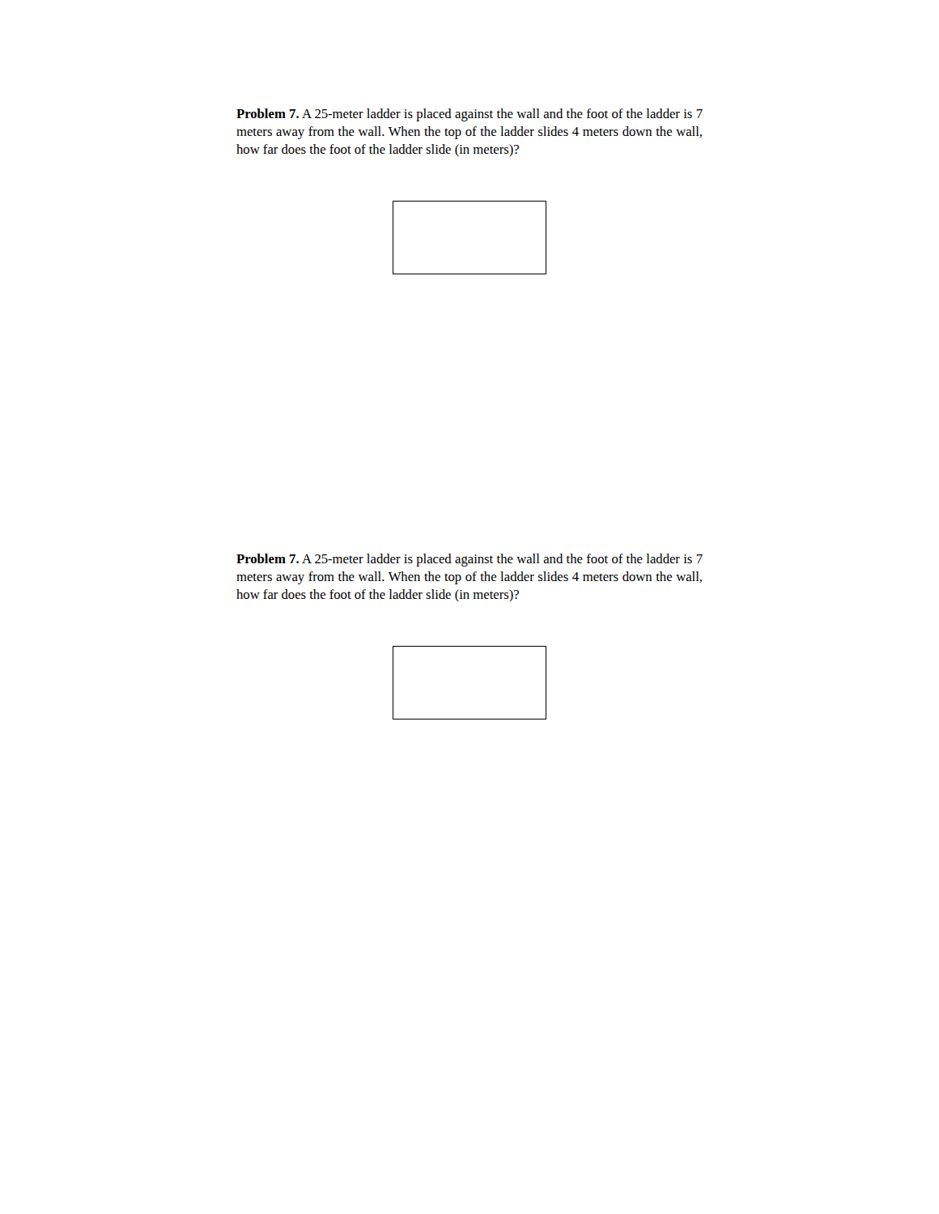Problem 7. A 25-meter ladder is placed against the wall and the foot of the ladder is 7 meters away from the wall. When the top of the ladder slides 4 meters down the wall, how far does the foot of the ladder slide (in meters)?
Problem 7. A 25-meter ladder is placed against the wall and the foot of the ladder is 7 meters away from the wall. When the top of the ladder slides 4 meters down the wall, how far does the foot of the ladder slide (in meters)?